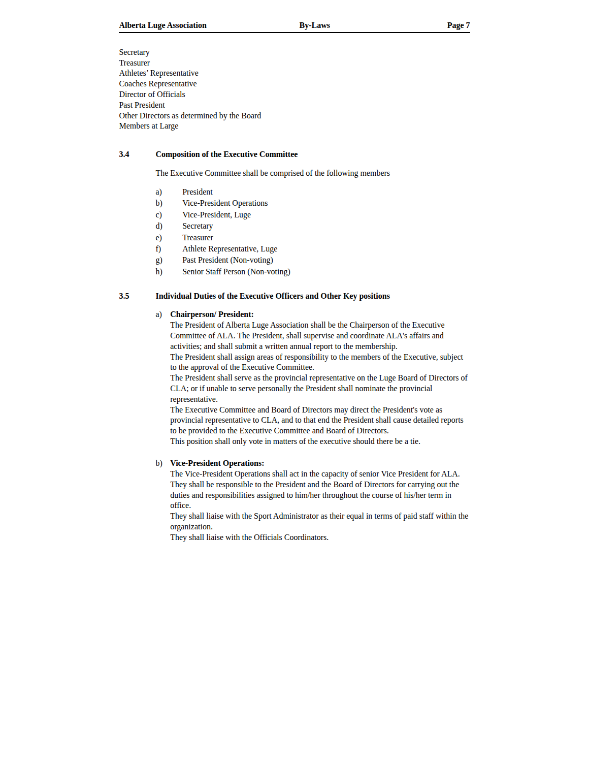Alberta Luge Association By-Laws Page 7
Secretary
Treasurer
Athletes’ Representative
Coaches Representative
Director of Officials
Past President
Other Directors as determined by the Board
Members at Large
3.4
Composition of the Executive Committee
The Executive Committee shall be comprised of the following members
a) President
b) Vice-President Operations
c) Vice-President, Luge
d) Secretary
e) Treasurer
f) Athlete Representative, Luge
g) Past President (Non-voting)
h) Senior Staff Person (Non-voting)
3.5
Individual Duties of the Executive Officers and Other Key positions
a)
Chairperson/ President:
The President of Alberta Luge Association shall be the Chairperson of the Executive Committee of ALA. The President, shall supervise and coordinate ALA's affairs and activities; and shall submit a written annual report to the membership.
The President shall assign areas of responsibility to the members of the Executive, subject to the approval of the Executive Committee.
The President shall serve as the provincial representative on the Luge Board of Directors of CLA; or if unable to serve personally the President shall nominate the provincial representative.
The Executive Committee and Board of Directors may direct the President's vote as provincial representative to CLA, and to that end the President shall cause detailed reports to be provided to the Executive Committee and Board of Directors.
This position shall only vote in matters of the executive should there be a tie.
b)
Vice-President Operations:
The Vice-President Operations shall act in the capacity of senior Vice President for ALA. They shall be responsible to the President and the Board of Directors for carrying out the duties and responsibilities assigned to him/her throughout the course of his/her term in office.
They shall liaise with the Sport Administrator as their equal in terms of paid staff within the organization.
They shall liaise with the Officials Coordinators.